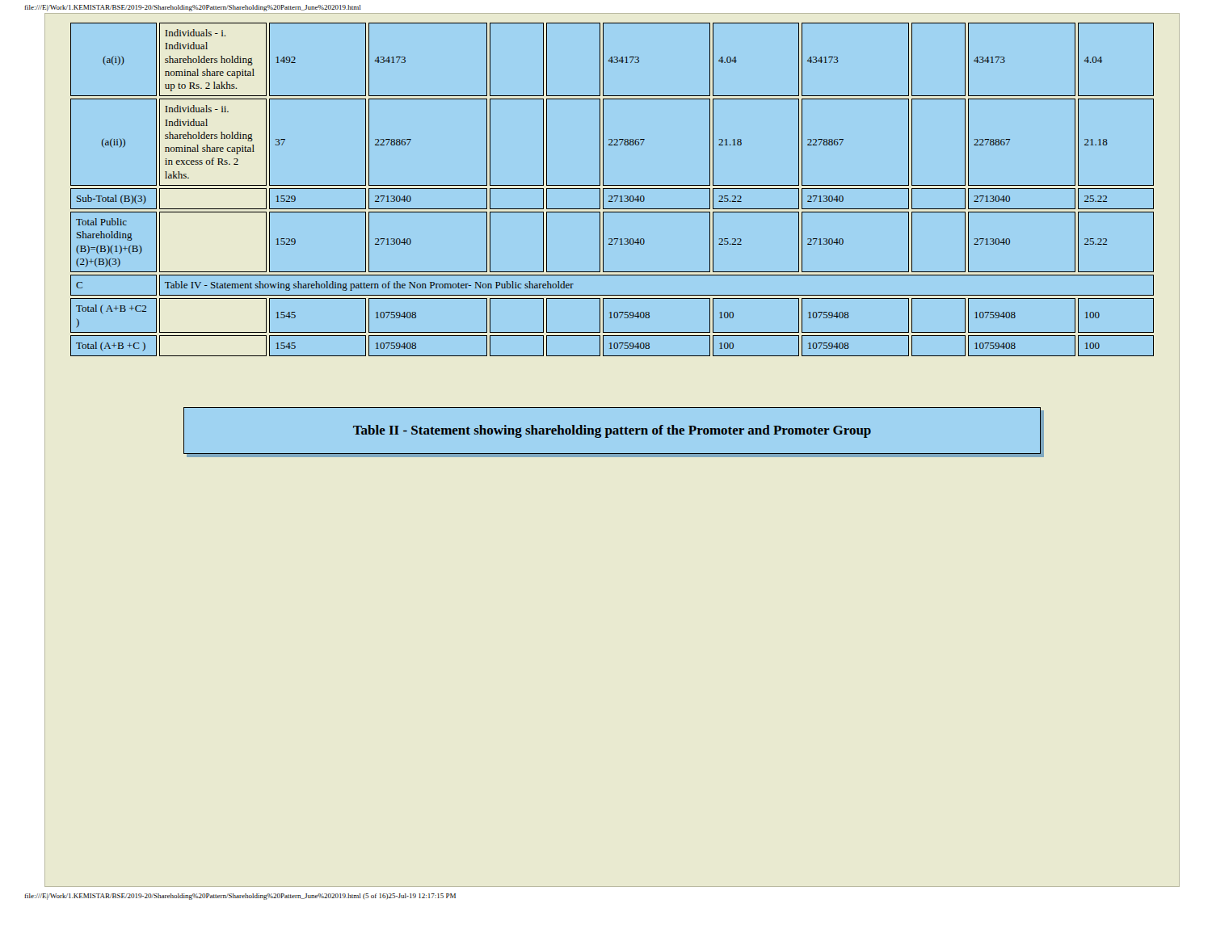file:///E|/Work/1.KEMISTAR/BSE/2019-20/Shareholding%20Pattern/Shareholding%20Pattern_June%202019.html
| (a(i)) | Individuals - i. Individual shareholders holding nominal share capital up to Rs. 2 lakhs. | 1492 | 434173 | | | 434173 | 4.04 | 434173 | | 434173 | 4.04 |
| (a(ii)) | Individuals - ii. Individual shareholders holding nominal share capital in excess of Rs. 2 lakhs. | 37 | 2278867 | | | 2278867 | 21.18 | 2278867 | | 2278867 | 21.18 |
| Sub-Total (B)(3) | | 1529 | 2713040 | | | 2713040 | 25.22 | 2713040 | | 2713040 | 25.22 |
| Total Public Shareholding (B)=(B)(1)+(B)(2)+(B)(3) | | 1529 | 2713040 | | | 2713040 | 25.22 | 2713040 | | 2713040 | 25.22 |
| C | Table IV - Statement showing shareholding pattern of the Non Promoter- Non Public shareholder |
| Total ( A+B +C2 ) | | 1545 | 10759408 | | | 10759408 | 100 | 10759408 | | 10759408 | 100 |
| Total (A+B +C ) | | 1545 | 10759408 | | | 10759408 | 100 | 10759408 | | 10759408 | 100 |
Table II - Statement showing shareholding pattern of the Promoter and Promoter Group
file:///E|/Work/1.KEMISTAR/BSE/2019-20/Shareholding%20Pattern/Shareholding%20Pattern_June%202019.html (5 of 16)25-Jul-19 12:17:15 PM